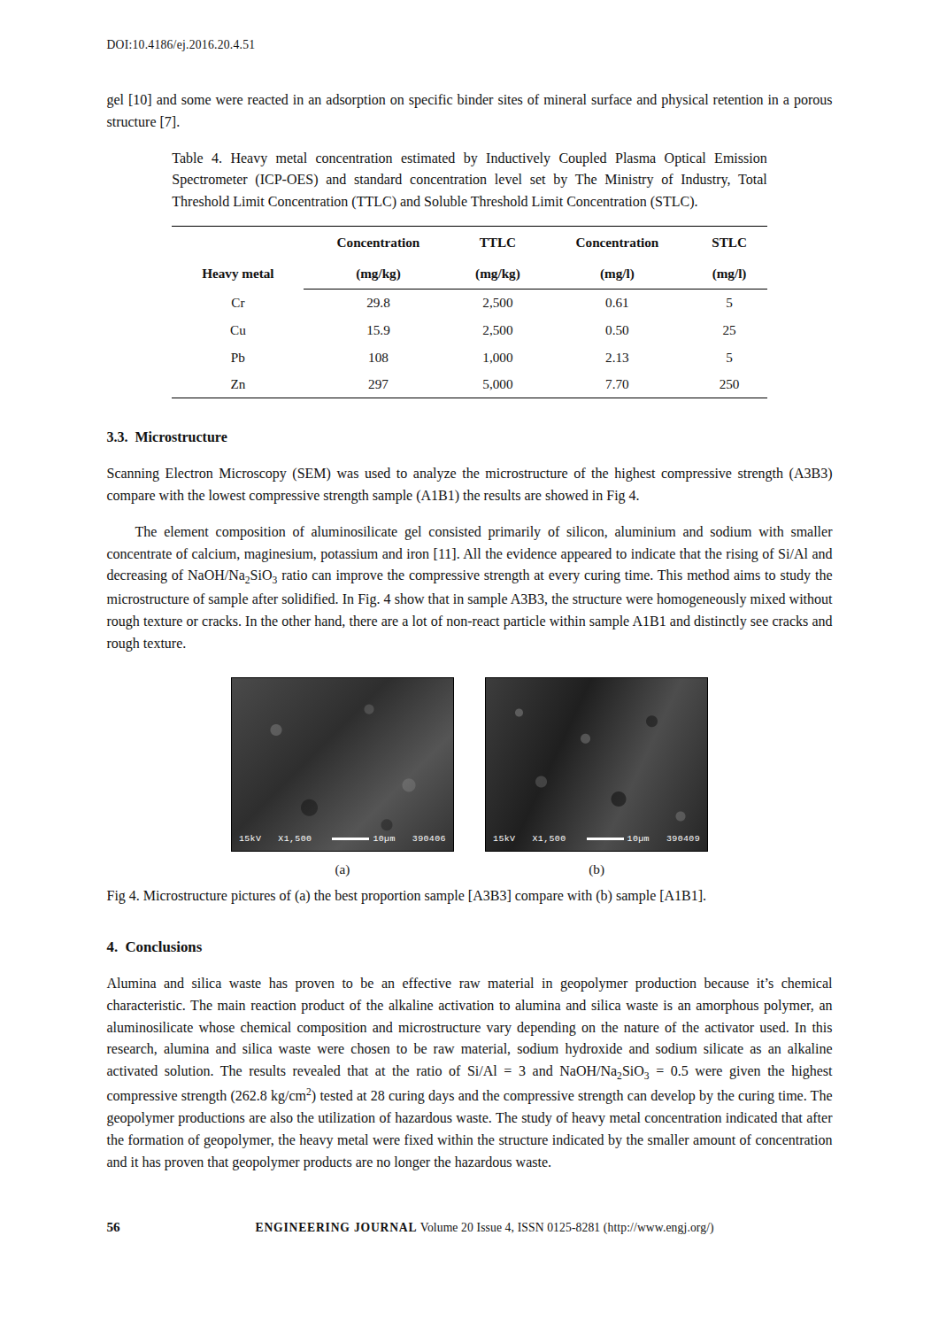DOI:10.4186/ej.2016.20.4.51
gel [10] and some were reacted in an adsorption on specific binder sites of mineral surface and physical retention in a porous structure [7].
Table 4. Heavy metal concentration estimated by Inductively Coupled Plasma Optical Emission Spectrometer (ICP-OES) and standard concentration level set by The Ministry of Industry, Total Threshold Limit Concentration (TTLC) and Soluble Threshold Limit Concentration (STLC).
| Heavy metal | Concentration | TTLC | Concentration | STLC |
| --- | --- | --- | --- | --- |
| (mg/kg) | (mg/kg) | (mg/l) | (mg/l) |
| Cr | 29.8 | 2,500 | 0.61 | 5 |
| Cu | 15.9 | 2,500 | 0.50 | 25 |
| Pb | 108 | 1,000 | 2.13 | 5 |
| Zn | 297 | 5,000 | 7.70 | 250 |
3.3. Microstructure
Scanning Electron Microscopy (SEM) was used to analyze the microstructure of the highest compressive strength (A3B3) compare with the lowest compressive strength sample (A1B1) the results are showed in Fig 4.
The element composition of aluminosilicate gel consisted primarily of silicon, aluminium and sodium with smaller concentrate of calcium, maginesium, potassium and iron [11]. All the evidence appeared to indicate that the rising of Si/Al and decreasing of NaOH/Na2SiO3 ratio can improve the compressive strength at every curing time. This method aims to study the microstructure of sample after solidified. In Fig. 4 show that in sample A3B3, the structure were homogeneously mixed without rough texture or cracks. In the other hand, there are a lot of non-react particle within sample A1B1 and distinctly see cracks and rough texture.
15kV X1,500 10µm 390406
(a)
15kV X1,500 10µm 390409
(b)
Fig 4. Microstructure pictures of (a) the best proportion sample [A3B3] compare with (b) sample [A1B1].
4. Conclusions
Alumina and silica waste has proven to be an effective raw material in geopolymer production because it’s chemical characteristic. The main reaction product of the alkaline activation to alumina and silica waste is an amorphous polymer, an aluminosilicate whose chemical composition and microstructure vary depending on the nature of the activator used. In this research, alumina and silica waste were chosen to be raw material, sodium hydroxide and sodium silicate as an alkaline activated solution. The results revealed that at the ratio of Si/Al = 3 and NaOH/Na2SiO3 = 0.5 were given the highest compressive strength (262.8 kg/cm2) tested at 28 curing days and the compressive strength can develop by the curing time. The geopolymer productions are also the utilization of hazardous waste. The study of heavy metal concentration indicated that after the formation of geopolymer, the heavy metal were fixed within the structure indicated by the smaller amount of concentration and it has proven that geopolymer products are no longer the hazardous waste.
56 ENGINEERING JOURNAL Volume 20 Issue 4, ISSN 0125-8281 (http://www.engj.org/)